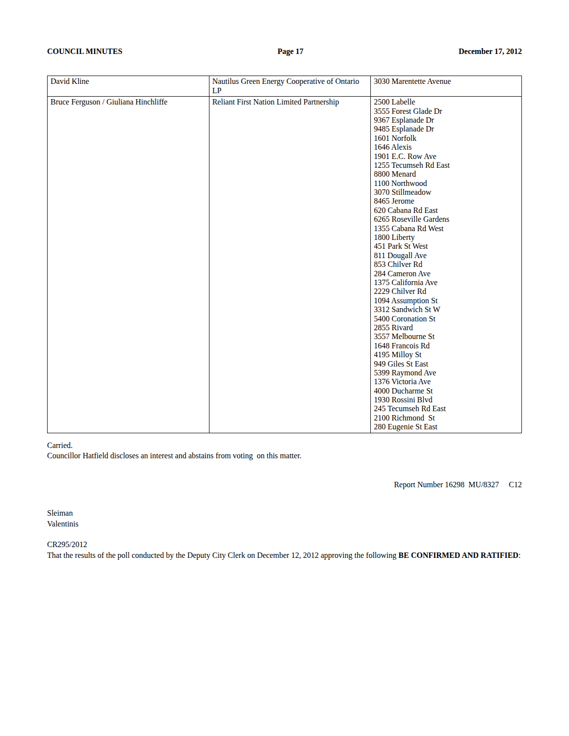COUNCIL MINUTES
Page 17
December 17, 2012
| David Kline | Nautilus Green Energy Cooperative of Ontario LP | 3030 Marentette Avenue |
| Bruce Ferguson / Giuliana Hinchliffe | Reliant First Nation Limited Partnership | 2500 Labelle 3555 Forest Glade Dr 9367 Esplanade Dr 9485 Esplanade Dr 1601 Norfolk 1646 Alexis 1901 E.C. Row Ave 1255 Tecumseh Rd East 8800 Menard 1100 Northwood 3070 Stillmeadow 8465 Jerome 620 Cabana Rd East 6265 Roseville Gardens 1355 Cabana Rd West 1800 Liberty 451 Park St West 811 Dougall Ave 853 Chilver Rd 284 Cameron Ave 1375 California Ave 2229 Chilver Rd 1094 Assumption St 3312 Sandwich St W 5400 Coronation St 2855 Rivard 3557 Melbourne St 1648 Francois Rd 4195 Milloy St 949 Giles St East 5399 Raymond Ave 1376 Victoria Ave 4000 Ducharme St 1930 Rossini Blvd 245 Tecumseh Rd East 2100 Richmond St 280 Eugenie St East |
Carried.
Councillor Hatfield discloses an interest and abstains from voting on this matter.
Report Number 16298 MU/8327 C12
Sleiman
Valentinis
CR295/2012
That the results of the poll conducted by the Deputy City Clerk on December 12, 2012 approving the following BE CONFIRMED AND RATIFIED: